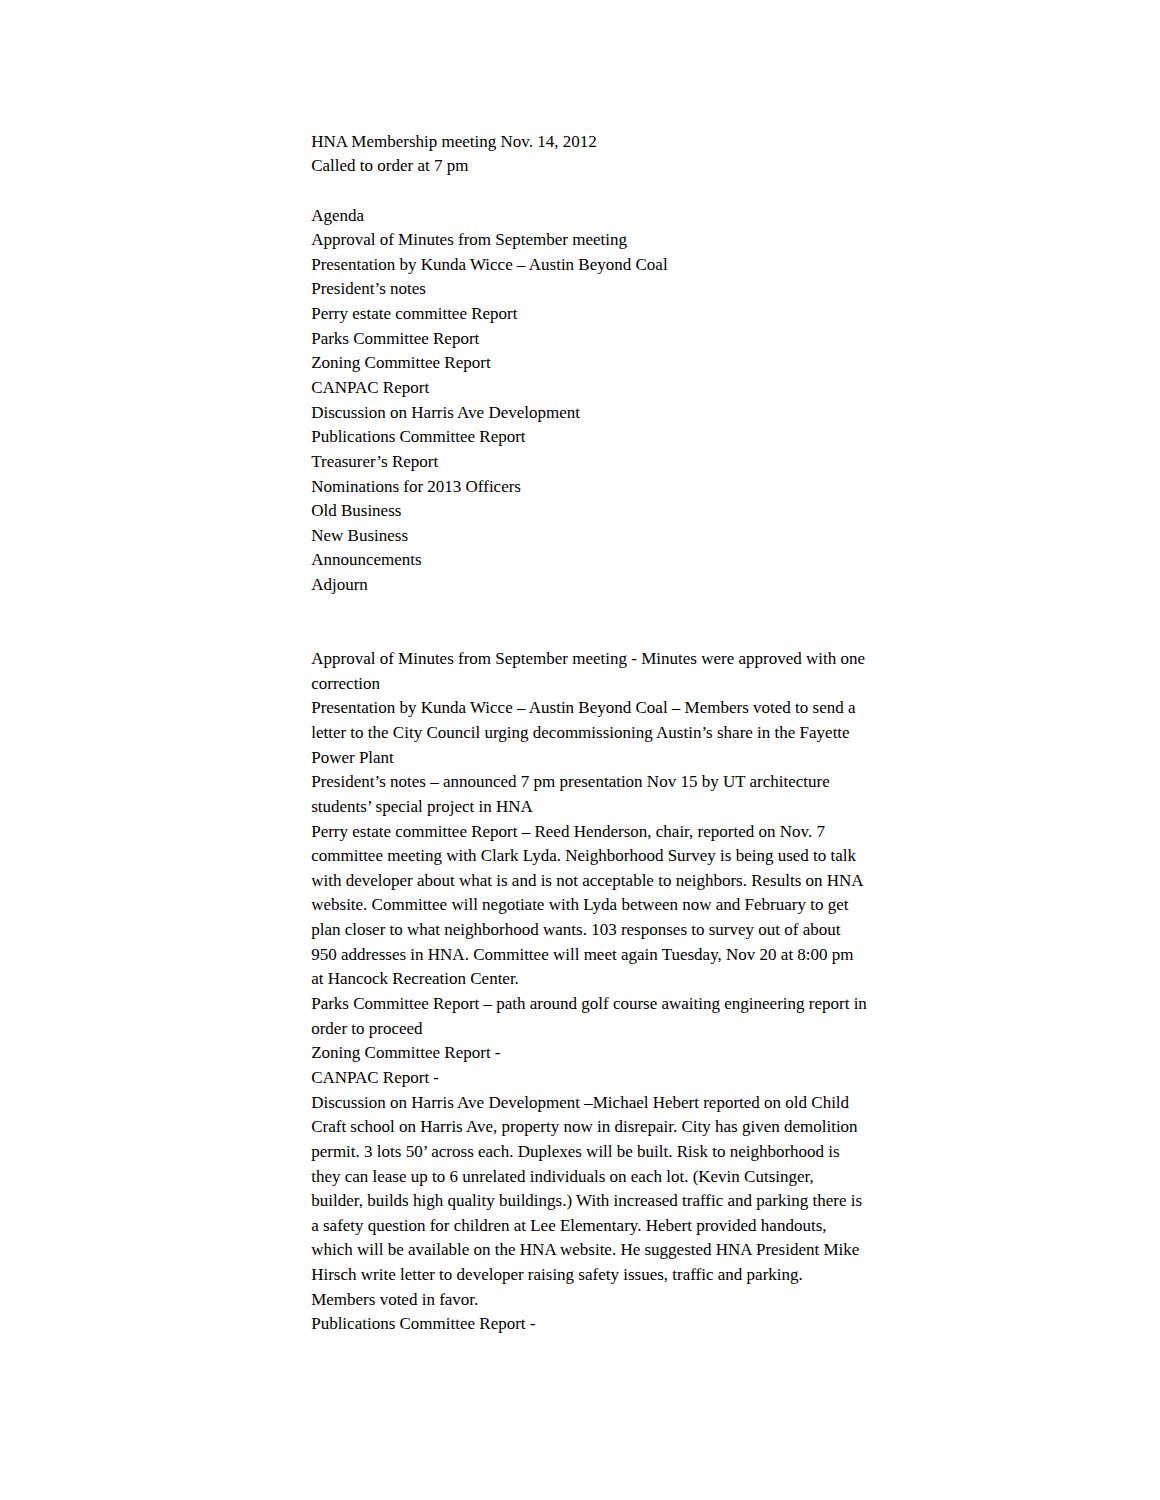HNA Membership meeting Nov. 14, 2012
Called to order at 7 pm
Agenda
Approval of Minutes from September meeting
Presentation by Kunda Wicce – Austin Beyond Coal
President’s notes
Perry estate committee Report
Parks Committee Report
Zoning Committee Report
CANPAC Report
Discussion on Harris Ave Development
Publications Committee Report
Treasurer’s Report
Nominations for 2013 Officers
Old Business
New Business
Announcements
Adjourn
Approval of Minutes from September meeting - Minutes were approved with one correction
Presentation by Kunda Wicce – Austin Beyond Coal – Members voted to send a letter to the City Council urging decommissioning Austin’s share in the Fayette Power Plant
President’s notes – announced 7 pm presentation Nov 15 by UT architecture students’ special project in HNA
Perry estate committee Report – Reed Henderson, chair, reported on Nov. 7 committee meeting with Clark Lyda. Neighborhood Survey is being used to talk with developer about what is and is not acceptable to neighbors. Results on HNA website. Committee will negotiate with Lyda between now and February to get plan closer to what neighborhood wants. 103 responses to survey out of about 950 addresses in HNA. Committee will meet again Tuesday, Nov 20 at 8:00 pm at Hancock Recreation Center.
Parks Committee Report – path around golf course awaiting engineering report in order to proceed
Zoning Committee Report -
CANPAC Report -
Discussion on Harris Ave Development –Michael Hebert reported on old Child Craft school on Harris Ave, property now in disrepair. City has given demolition permit. 3 lots 50’ across each. Duplexes will be built. Risk to neighborhood is they can lease up to 6 unrelated individuals on each lot. (Kevin Cutsinger, builder, builds high quality buildings.) With increased traffic and parking there is a safety question for children at Lee Elementary. Hebert provided handouts, which will be available on the HNA website. He suggested HNA President Mike Hirsch write letter to developer raising safety issues, traffic and parking. Members voted in favor.
Publications Committee Report -